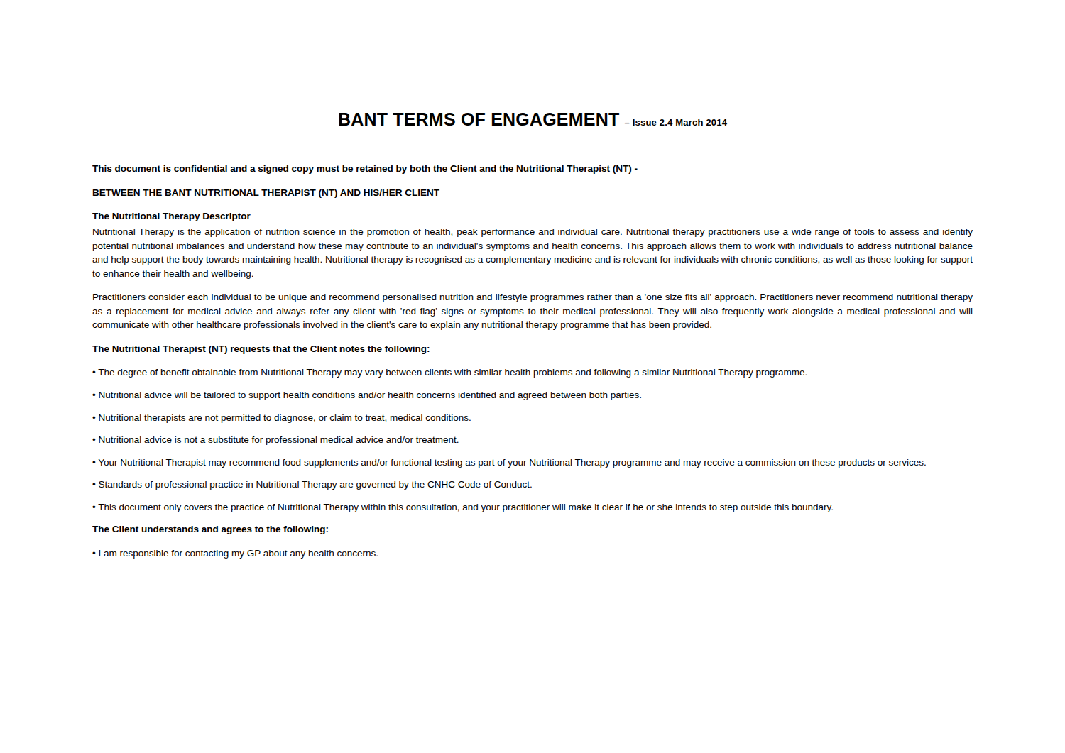BANT TERMS OF ENGAGEMENT – Issue 2.4 March 2014
This document is confidential and a signed copy must be retained by both the Client and the Nutritional Therapist (NT) -
BETWEEN THE BANT NUTRITIONAL THERAPIST (NT) AND HIS/HER CLIENT
The Nutritional Therapy Descriptor
Nutritional Therapy is the application of nutrition science in the promotion of health, peak performance and individual care. Nutritional therapy practitioners use a wide range of tools to assess and identify potential nutritional imbalances and understand how these may contribute to an individual's symptoms and health concerns. This approach allows them to work with individuals to address nutritional balance and help support the body towards maintaining health. Nutritional therapy is recognised as a complementary medicine and is relevant for individuals with chronic conditions, as well as those looking for support to enhance their health and wellbeing.
Practitioners consider each individual to be unique and recommend personalised nutrition and lifestyle programmes rather than a 'one size fits all' approach. Practitioners never recommend nutritional therapy as a replacement for medical advice and always refer any client with 'red flag' signs or symptoms to their medical professional. They will also frequently work alongside a medical professional and will communicate with other healthcare professionals involved in the client's care to explain any nutritional therapy programme that has been provided.
The Nutritional Therapist (NT) requests that the Client notes the following:
• The degree of benefit obtainable from Nutritional Therapy may vary between clients with similar health problems and following a similar Nutritional Therapy programme.
• Nutritional advice will be tailored to support health conditions and/or health concerns identified and agreed between both parties.
• Nutritional therapists are not permitted to diagnose, or claim to treat, medical conditions.
• Nutritional advice is not a substitute for professional medical advice and/or treatment.
• Your Nutritional Therapist may recommend food supplements and/or functional testing as part of your Nutritional Therapy programme and may receive a commission on these products or services.
• Standards of professional practice in Nutritional Therapy are governed by the CNHC Code of Conduct.
• This document only covers the practice of Nutritional Therapy within this consultation, and your practitioner will make it clear if he or she intends to step outside this boundary.
The Client understands and agrees to the following:
• I am responsible for contacting my GP about any health concerns.